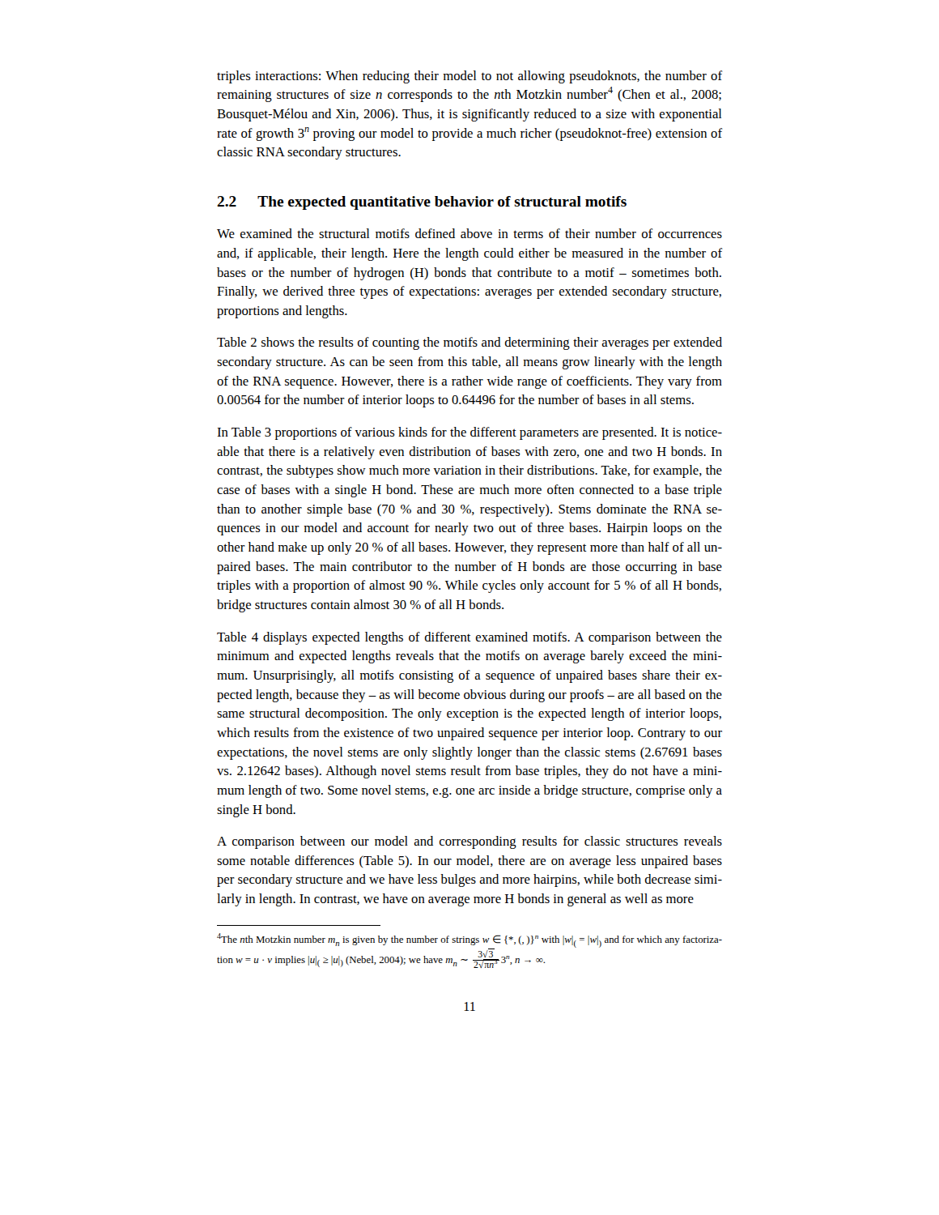triples interactions: When reducing their model to not allowing pseudoknots, the number of remaining structures of size n corresponds to the nth Motzkin number4 (Chen et al., 2008; Bousquet-Mélou and Xin, 2006). Thus, it is significantly reduced to a size with exponential rate of growth 3n proving our model to provide a much richer (pseudoknot-free) extension of classic RNA secondary structures.
2.2 The expected quantitative behavior of structural motifs
We examined the structural motifs defined above in terms of their number of occurrences and, if applicable, their length. Here the length could either be measured in the number of bases or the number of hydrogen (H) bonds that contribute to a motif – sometimes both. Finally, we derived three types of expectations: averages per extended secondary structure, proportions and lengths.
Table 2 shows the results of counting the motifs and determining their averages per extended secondary structure. As can be seen from this table, all means grow linearly with the length of the RNA sequence. However, there is a rather wide range of coefficients. They vary from 0.00564 for the number of interior loops to 0.64496 for the number of bases in all stems.
In Table 3 proportions of various kinds for the different parameters are presented. It is noticeable that there is a relatively even distribution of bases with zero, one and two H bonds. In contrast, the subtypes show much more variation in their distributions. Take, for example, the case of bases with a single H bond. These are much more often connected to a base triple than to another simple base (70 % and 30 %, respectively). Stems dominate the RNA sequences in our model and account for nearly two out of three bases. Hairpin loops on the other hand make up only 20 % of all bases. However, they represent more than half of all unpaired bases. The main contributor to the number of H bonds are those occurring in base triples with a proportion of almost 90 %. While cycles only account for 5 % of all H bonds, bridge structures contain almost 30 % of all H bonds.
Table 4 displays expected lengths of different examined motifs. A comparison between the minimum and expected lengths reveals that the motifs on average barely exceed the minimum. Unsurprisingly, all motifs consisting of a sequence of unpaired bases share their expected length, because they – as will become obvious during our proofs – are all based on the same structural decomposition. The only exception is the expected length of interior loops, which results from the existence of two unpaired sequence per interior loop. Contrary to our expectations, the novel stems are only slightly longer than the classic stems (2.67691 bases vs. 2.12642 bases). Although novel stems result from base triples, they do not have a minimum length of two. Some novel stems, e.g. one arc inside a bridge structure, comprise only a single H bond.
A comparison between our model and corresponding results for classic structures reveals some notable differences (Table 5). In our model, there are on average less unpaired bases per secondary structure and we have less bulges and more hairpins, while both decrease similarly in length. In contrast, we have on average more H bonds in general as well as more
4 The nth Motzkin number mn is given by the number of strings w ∈ {*, (, )}n with |w|( = |w|) and for which any factorization w = u · v implies |u|( ≥ |u|) (Nebel, 2004); we have mn ∼ 3√32√πn33n, n → ∞.
11